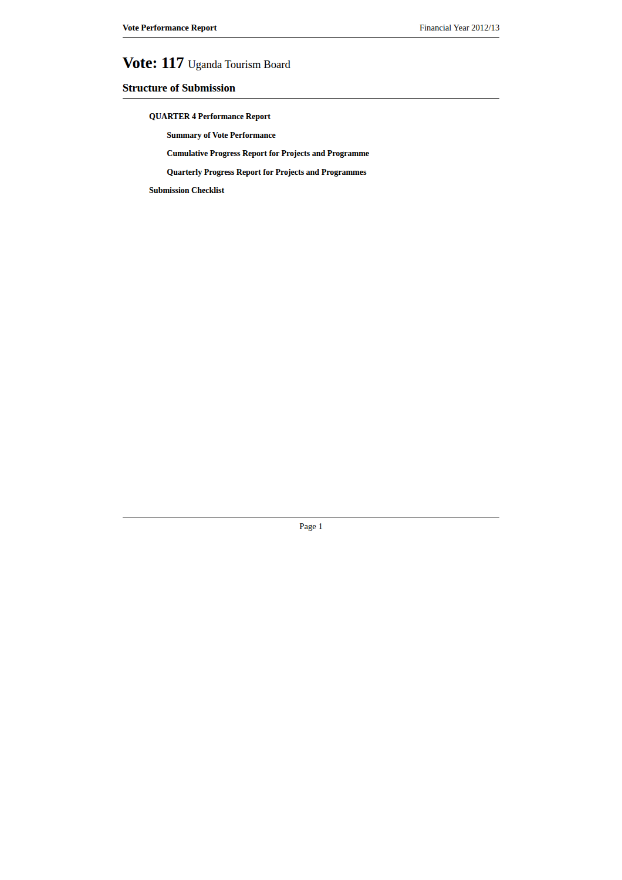Vote Performance Report
Financial Year 2012/13
Vote: 117 Uganda Tourism Board
Structure of Submission
QUARTER 4 Performance Report
Summary of Vote Performance
Cumulative Progress Report for Projects and Programme
Quarterly Progress Report for Projects and Programmes
Submission Checklist
Page 1